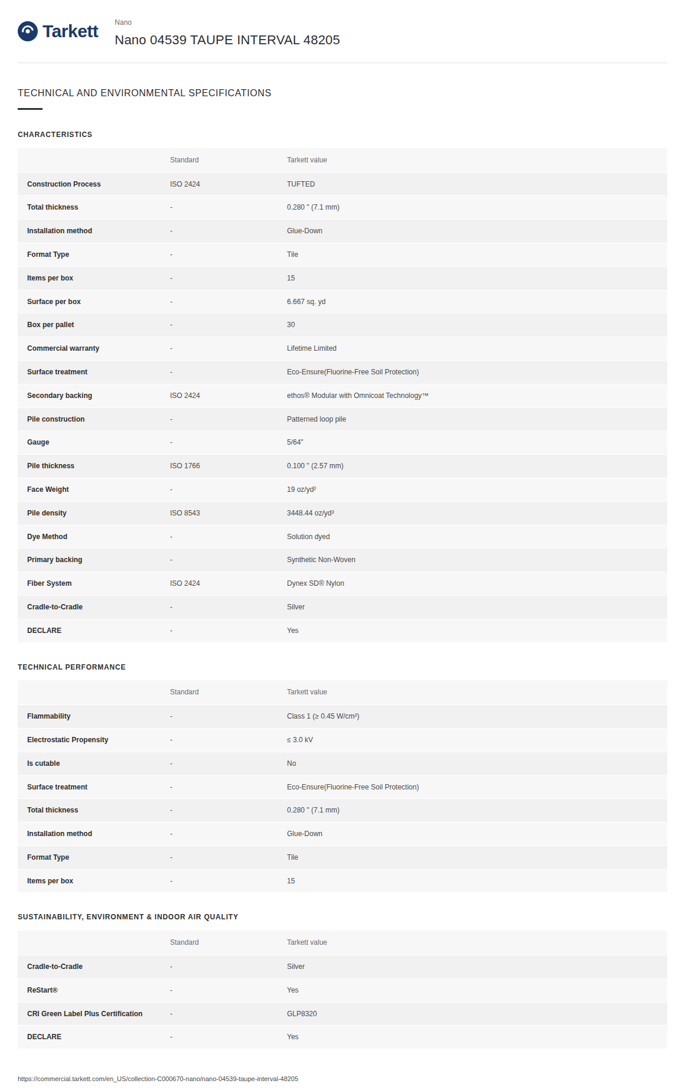Tarkett
Nano
Nano 04539 TAUPE INTERVAL 48205
TECHNICAL AND ENVIRONMENTAL SPECIFICATIONS
CHARACTERISTICS
| | Standard | Tarkett value |
| --- | --- | --- |
| Construction Process | ISO 2424 | TUFTED |
| Total thickness | - | 0.280 " (7.1 mm) |
| Installation method | - | Glue-Down |
| Format Type | - | Tile |
| Items per box | - | 15 |
| Surface per box | - | 6.667 sq. yd |
| Box per pallet | - | 30 |
| Commercial warranty | - | Lifetime Limited |
| Surface treatment | - | Eco-Ensure(Fluorine-Free Soil Protection) |
| Secondary backing | ISO 2424 | ethos® Modular with Omnicoat Technology™ |
| Pile construction | - | Patterned loop pile |
| Gauge | - | 5/64" |
| Pile thickness | ISO 1766 | 0.100 " (2.57 mm) |
| Face Weight | - | 19 oz/yd² |
| Pile density | ISO 8543 | 3448.44 oz/yd³ |
| Dye Method | - | Solution dyed |
| Primary backing | - | Synthetic Non-Woven |
| Fiber System | ISO 2424 | Dynex SD® Nylon |
| Cradle-to-Cradle | - | Silver |
| DECLARE | - | Yes |
TECHNICAL PERFORMANCE
| | Standard | Tarkett value |
| --- | --- | --- |
| Flammability | - | Class 1 (≥ 0.45 W/cm²) |
| Electrostatic Propensity | - | ≤ 3.0 kV |
| Is cutable | - | No |
| Surface treatment | - | Eco-Ensure(Fluorine-Free Soil Protection) |
| Total thickness | - | 0.280 " (7.1 mm) |
| Installation method | - | Glue-Down |
| Format Type | - | Tile |
| Items per box | - | 15 |
SUSTAINABILITY, ENVIRONMENT & INDOOR AIR QUALITY
| | Standard | Tarkett value |
| --- | --- | --- |
| Cradle-to-Cradle | - | Silver |
| ReStart® | - | Yes |
| CRI Green Label Plus Certification | - | GLP8320 |
| DECLARE | - | Yes |
https://commercial.tarkett.com/en_US/collection-C000670-nano/nano-04539-taupe-interval-48205